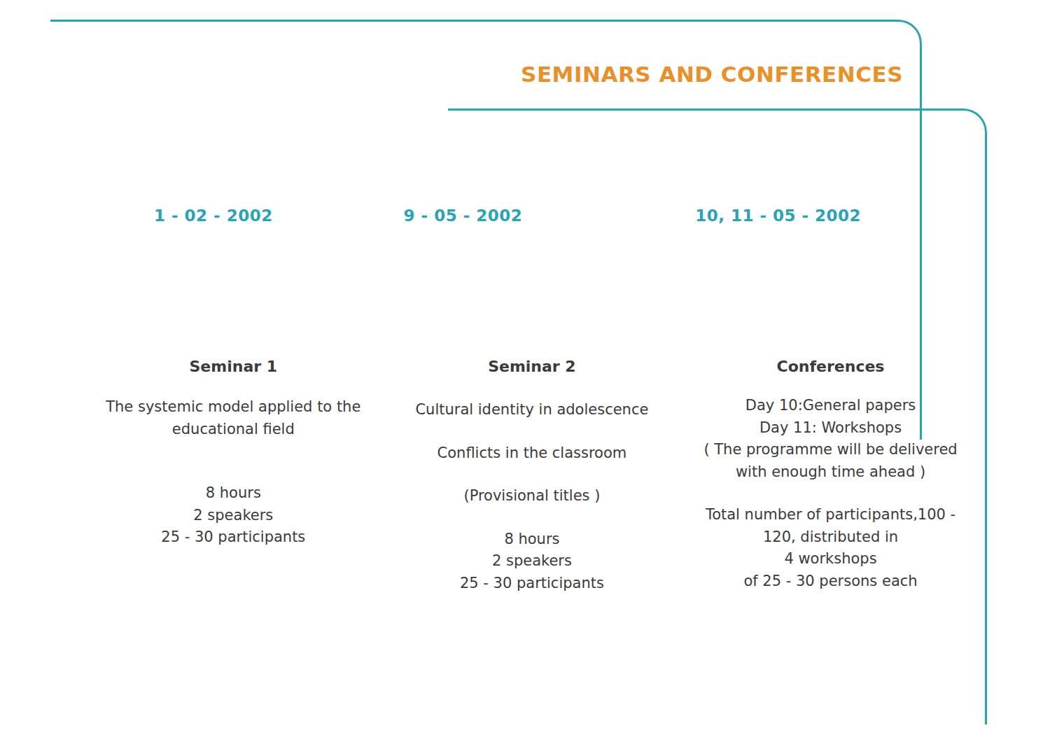SEMINARS AND CONFERENCES
1 - 02 - 2002
Seminar 1
The systemic model applied to the educational field
8 hours
2 speakers
25 - 30 participants
9 - 05 - 2002
Seminar 2
Cultural identity in adolescence
Conflicts in the classroom
(Provisional titles )
8 hours
2 speakers
25 - 30 participants
10, 11 - 05 - 2002
Conferences
Day 10:General papers
Day 11: Workshops
( The programme will be delivered with enough time ahead )
Total number of participants,100 - 120, distributed in
4 workshops
of 25 - 30 persons each